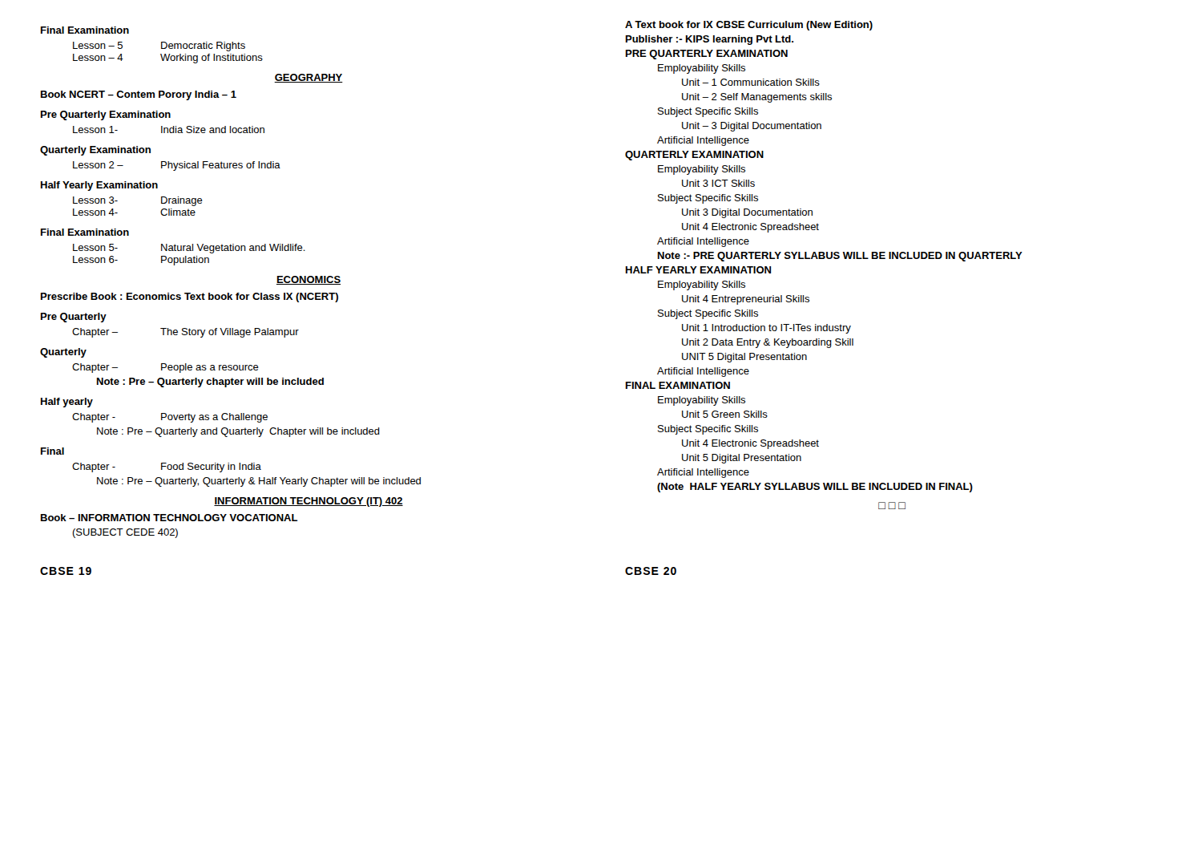Final Examination
Lesson – 5 Democratic Rights
Lesson – 4 Working of Institutions
GEOGRAPHY
Book NCERT – Contem Porory India – 1
Pre Quarterly Examination
Lesson 1-India Size and location
Quarterly Examination
Lesson 2 –Physical Features of India
Half Yearly Examination
Lesson 3-Drainage
Lesson 4-Climate
Final Examination
Lesson 5-Natural Vegetation and Wildlife.
Lesson 6-Population
ECONOMICS
Prescribe Book : Economics Text book for Class IX (NCERT)
Pre Quarterly
Chapter –The Story of Village Palampur
Quarterly
Chapter –People as a resource
Note : Pre – Quarterly chapter will be included
Half yearly
Chapter -Poverty as a Challenge
Note : Pre – Quarterly and Quarterly Chapter will be included
Final
Chapter -Food Security in India
Note : Pre – Quarterly, Quarterly & Half Yearly Chapter will be included
INFORMATION TECHNOLOGY (IT) 402
Book – INFORMATION TECHNOLOGY VOCATIONAL
(SUBJECT CEDE 402)
CBSE 19
A Text book for IX CBSE Curriculum (New Edition)
Publisher :- KIPS learning Pvt Ltd.
PRE QUARTERLY EXAMINATION
Employability Skills
Unit – 1 Communication Skills
Unit – 2 Self Managements skills
Subject Specific Skills
Unit – 3 Digital Documentation
Artificial Intelligence
QUARTERLY EXAMINATION
Employability Skills
Unit 3 ICT Skills
Subject Specific Skills
Unit 3 Digital Documentation
Unit 4 Electronic Spreadsheet
Artificial Intelligence
Note :- PRE QUARTERLY SYLLABUS WILL BE INCLUDED IN QUARTERLY
HALF YEARLY EXAMINATION
Employability Skills
Unit 4 Entrepreneurial Skills
Subject Specific Skills
Unit 1 Introduction to IT-ITes industry
Unit 2 Data Entry & Keyboarding Skill
UNIT 5 Digital Presentation
Artificial Intelligence
FINAL EXAMINATION
Employability Skills
Unit 5 Green Skills
Subject Specific Skills
Unit 4 Electronic Spreadsheet
Unit 5 Digital Presentation
Artificial Intelligence
(Note HALF YEARLY SYLLABUS WILL BE INCLUDED IN FINAL)
□□□
CBSE 20